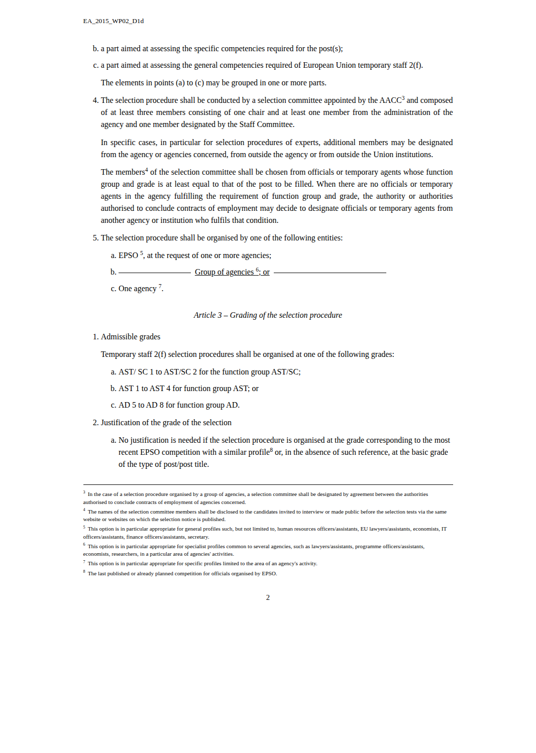EA_2015_WP02_D1d
a part aimed at assessing the specific competencies required for the post(s);
a part aimed at assessing the general competencies required of European Union temporary staff 2(f).
The elements in points (a) to (c) may be grouped in one or more parts.
The selection procedure shall be conducted by a selection committee appointed by the AACC3 and composed of at least three members consisting of one chair and at least one member from the administration of the agency and one member designated by the Staff Committee.
In specific cases, in particular for selection procedures of experts, additional members may be designated from the agency or agencies concerned, from outside the agency or from outside the Union institutions.
The members4 of the selection committee shall be chosen from officials or temporary agents whose function group and grade is at least equal to that of the post to be filled. When there are no officials or temporary agents in the agency fulfilling the requirement of function group and grade, the authority or authorities authorised to conclude contracts of employment may decide to designate officials or temporary agents from another agency or institution who fulfils that condition.
The selection procedure shall be organised by one of the following entities:
EPSO 5, at the request of one or more agencies;
Group of agencies 6; or
One agency 7.
Article 3 – Grading of the selection procedure
Admissible grades
Temporary staff 2(f) selection procedures shall be organised at one of the following grades:
AST/ SC 1 to AST/SC 2 for the function group AST/SC;
AST 1 to AST 4 for function group AST; or
AD 5 to AD 8 for function group AD.
Justification of the grade of the selection
No justification is needed if the selection procedure is organised at the grade corresponding to the most recent EPSO competition with a similar profile8 or, in the absence of such reference, at the basic grade of the type of post/post title.
3 In the case of a selection procedure organised by a group of agencies, a selection committee shall be designated by agreement between the authorities authorised to conclude contracts of employment of agencies concerned.
4 The names of the selection committee members shall be disclosed to the candidates invited to interview or made public before the selection tests via the same website or websites on which the selection notice is published.
5 This option is in particular appropriate for general profiles such, but not limited to, human resources officers/assistants, EU lawyers/assistants, economists, IT officers/assistants, finance officers/assistants, secretary.
6 This option is in particular appropriate for specialist profiles common to several agencies, such as lawyers/assistants, programme officers/assistants, economists, researchers, in a particular area of agencies' activities.
7 This option is in particular appropriate for specific profiles limited to the area of an agency's activity.
8 The last published or already planned competition for officials organised by EPSO.
2